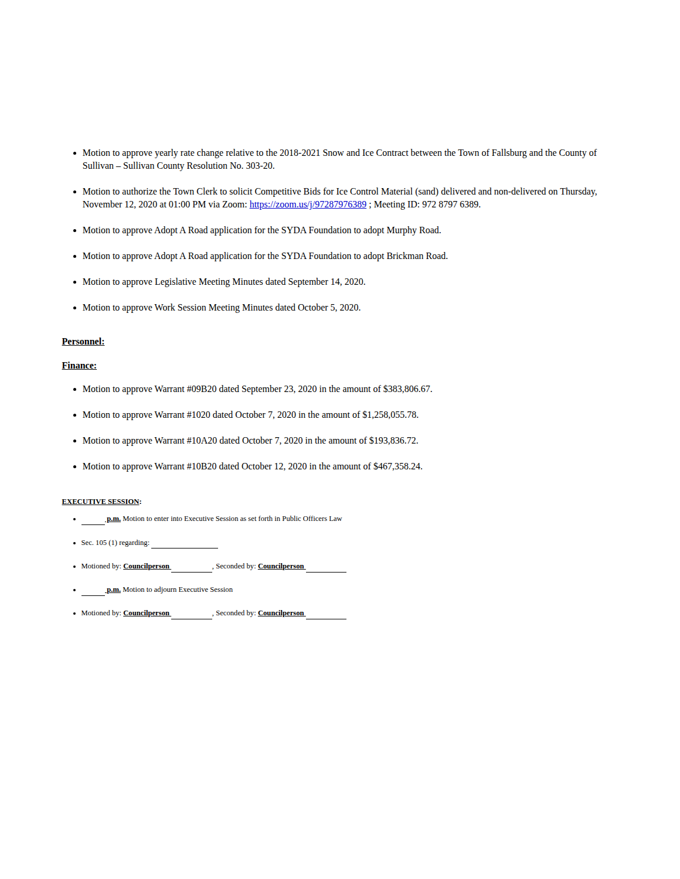Motion to approve yearly rate change relative to the 2018-2021 Snow and Ice Contract between the Town of Fallsburg and the County of Sullivan – Sullivan County Resolution No. 303-20.
Motion to authorize the Town Clerk to solicit Competitive Bids for Ice Control Material (sand) delivered and non-delivered on Thursday, November 12, 2020 at 01:00 PM via Zoom: https://zoom.us/j/97287976389 ; Meeting ID: 972 8797 6389.
Motion to approve Adopt A Road application for the SYDA Foundation to adopt Murphy Road.
Motion to approve Adopt A Road application for the SYDA Foundation to adopt Brickman Road.
Motion to approve Legislative Meeting Minutes dated September 14, 2020.
Motion to approve Work Session Meeting Minutes dated October 5, 2020.
Personnel:
Finance:
Motion to approve Warrant #09B20 dated September 23, 2020 in the amount of $383,806.67.
Motion to approve Warrant #1020 dated October 7, 2020 in the amount of $1,258,055.78.
Motion to approve Warrant #10A20 dated October 7, 2020 in the amount of $193,836.72.
Motion to approve Warrant #10B20 dated October 12, 2020 in the amount of $467,358.24.
EXECUTIVE SESSION:
p.m. Motion to enter into Executive Session as set forth in Public Officers Law
Sec. 105 (1) regarding:
Motioned by: Councilperson , Seconded by: Councilperson
p.m. Motion to adjourn Executive Session
Motioned by: Councilperson , Seconded by: Councilperson